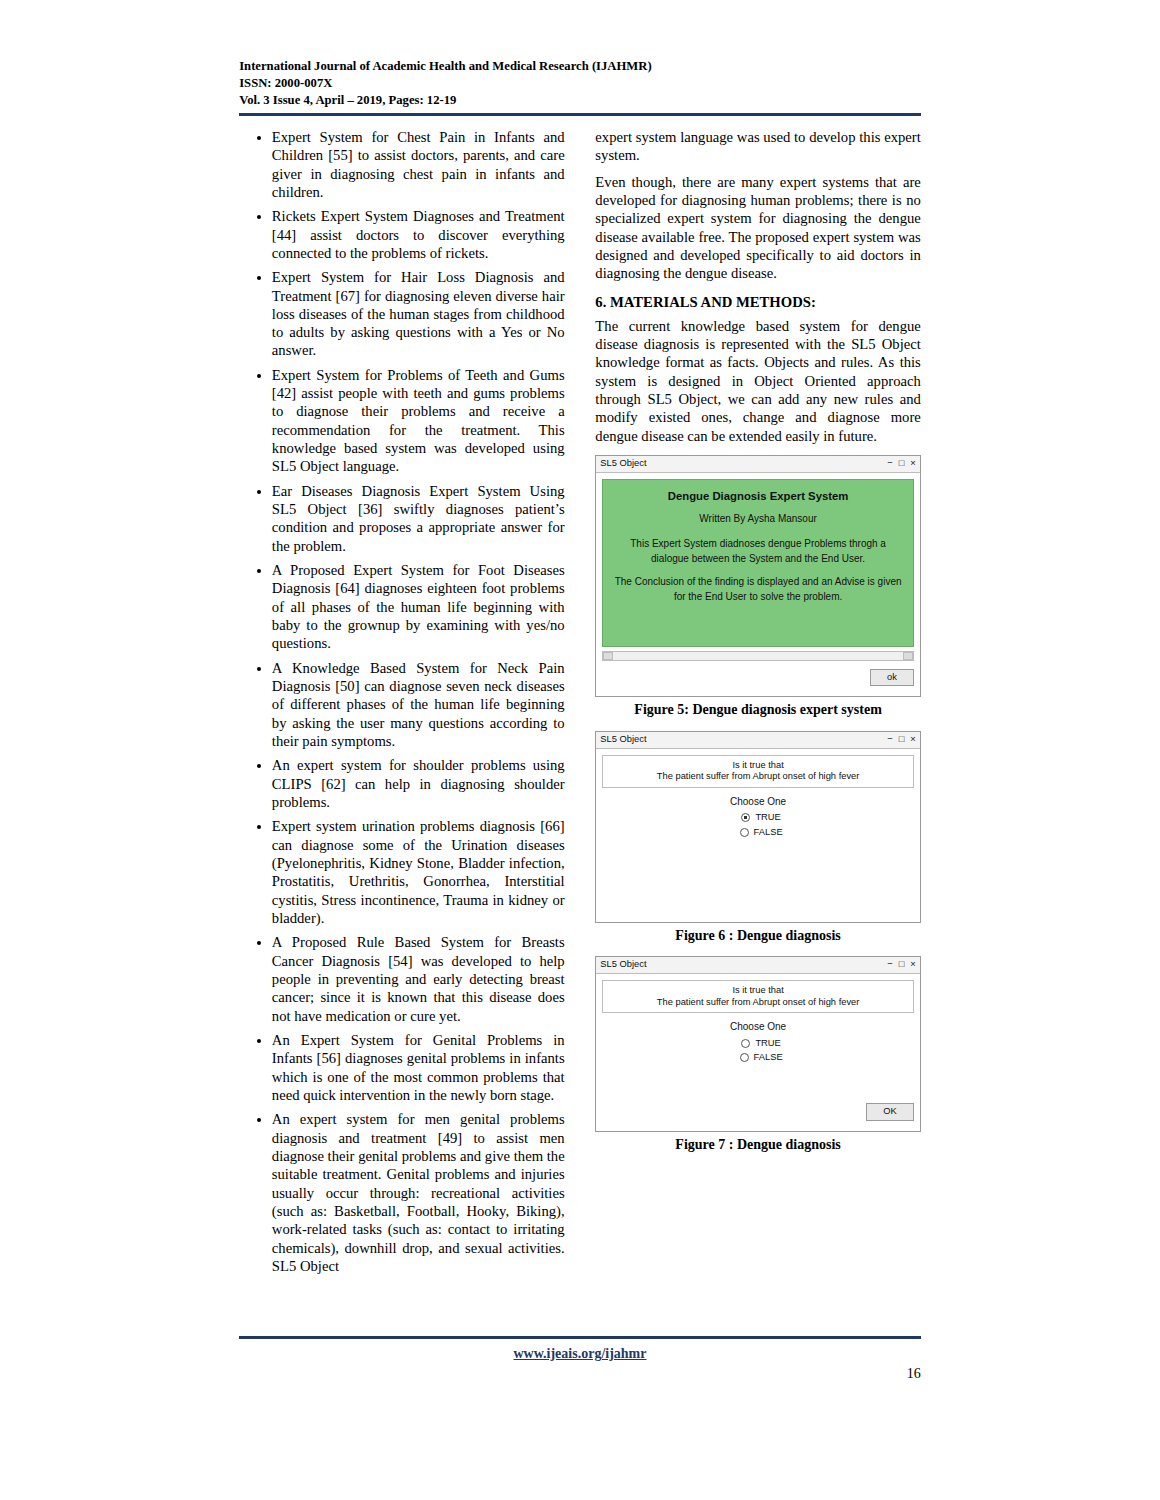International Journal of Academic Health and Medical Research (IJAHMR)
ISSN: 2000-007X
Vol. 3 Issue 4, April – 2019, Pages: 12-19
Expert System for Chest Pain in Infants and Children [55] to assist doctors, parents, and care giver in diagnosing chest pain in infants and children.
Rickets Expert System Diagnoses and Treatment [44] assist doctors to discover everything connected to the problems of rickets.
Expert System for Hair Loss Diagnosis and Treatment [67] for diagnosing eleven diverse hair loss diseases of the human stages from childhood to adults by asking questions with a Yes or No answer.
Expert System for Problems of Teeth and Gums [42] assist people with teeth and gums problems to diagnose their problems and receive a recommendation for the treatment. This knowledge based system was developed using SL5 Object language.
Ear Diseases Diagnosis Expert System Using SL5 Object [36] swiftly diagnoses patient’s condition and proposes a appropriate answer for the problem.
A Proposed Expert System for Foot Diseases Diagnosis [64] diagnoses eighteen foot problems of all phases of the human life beginning with baby to the grownup by examining with yes/no questions.
A Knowledge Based System for Neck Pain Diagnosis [50] can diagnose seven neck diseases of different phases of the human life beginning by asking the user many questions according to their pain symptoms.
An expert system for shoulder problems using CLIPS [62] can help in diagnosing shoulder problems.
Expert system urination problems diagnosis [66] can diagnose some of the Urination diseases (Pyelonephritis, Kidney Stone, Bladder infection, Prostatitis, Urethritis, Gonorrhea, Interstitial cystitis, Stress incontinence, Trauma in kidney or bladder).
A Proposed Rule Based System for Breasts Cancer Diagnosis [54] was developed to help people in preventing and early detecting breast cancer; since it is known that this disease does not have medication or cure yet.
An Expert System for Genital Problems in Infants [56] diagnoses genital problems in infants which is one of the most common problems that need quick intervention in the newly born stage.
An expert system for men genital problems diagnosis and treatment [49] to assist men diagnose their genital problems and give them the suitable treatment. Genital problems and injuries usually occur through: recreational activities (such as: Basketball, Football, Hooky, Biking), work-related tasks (such as: contact to irritating chemicals), downhill drop, and sexual activities. SL5 Object
expert system language was used to develop this expert system.
Even though, there are many expert systems that are developed for diagnosing human problems; there is no specialized expert system for diagnosing the dengue disease available free. The proposed expert system was designed and developed specifically to aid doctors in diagnosing the dengue disease.
6. MATERIALS AND METHODS:
The current knowledge based system for dengue disease diagnosis is represented with the SL5 Object knowledge format as facts. Objects and rules. As this system is designed in Object Oriented approach through SL5 Object, we can add any new rules and modify existed ones, change and diagnose more dengue disease can be extended easily in future.
SL5 Object −□×
Dengue Diagnosis Expert System
Written By Aysha Mansour
This Expert System diadnoses dengue Problems throgh a dialogue between the System and the End User.
The Conclusion of the finding is displayed and an Advise is given for the End User to solve the problem.
ok
Figure 5: Dengue diagnosis expert system
SL5 Object −□×
Is it true that
The patient suffer from Abrupt onset of high fever
Choose One
TRUE
FALSE
Figure 6 : Dengue diagnosis
SL5 Object −□×
Is it true that
The patient suffer from Abrupt onset of high fever
Choose One
TRUE
FALSE
OK
Figure 7 : Dengue diagnosis
www.ijeais.org/ijahmr
16